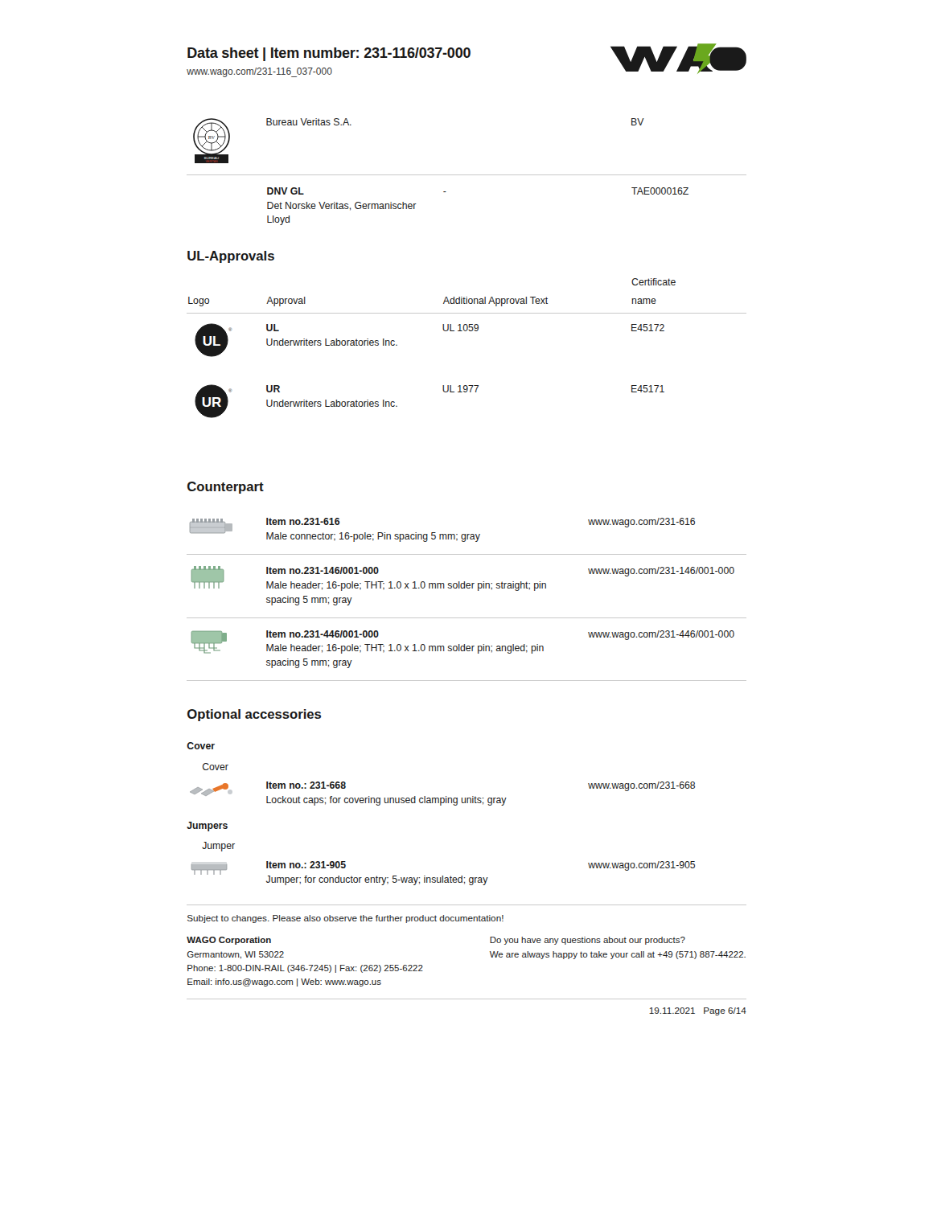Data sheet | Item number: 231-116/037-000
www.wago.com/231-116_037-000
| BV BUREAU VERITAS | Bureau Veritas S.A. | | BV |
| | DNV GL Det Norske Veritas, Germanischer Lloyd | - | TAE000016Z |
UL-Approvals
| | | | Certificate |
| Logo | Approval | Additional Approval Text | name |
| UL ® | UL Underwriters Laboratories Inc. | UL 1059 | E45172 |
| UR ® | UR Underwriters Laboratories Inc. | UL 1977 | E45171 |
Counterpart
| | Item no.231-616 Male connector; 16-pole; Pin spacing 5 mm; gray | www.wago.com/231-616 |
| | Item no.231-146/001-000 Male header; 16-pole; THT; 1.0 x 1.0 mm solder pin; straight; pin spacing 5 mm; gray | www.wago.com/231-146/001-000 |
| | Item no.231-446/001-000 Male header; 16-pole; THT; 1.0 x 1.0 mm solder pin; angled; pin spacing 5 mm; gray | www.wago.com/231-446/001-000 |
Optional accessories
Cover
Cover
| | Item no.: 231-668 Lockout caps; for covering unused clamping units; gray | www.wago.com/231-668 |
Jumpers
Jumper
| | Item no.: 231-905 Jumper; for conductor entry; 5-way; insulated; gray | www.wago.com/231-905 |
Subject to changes. Please also observe the further product documentation!
WAGO Corporation
Germantown, WI 53022
Phone: 1-800-DIN-RAIL (346-7245) | Fax: (262) 255-6222
Email: info.us@wago.com | Web: www.wago.us
Do you have any questions about our products?
We are always happy to take your call at +49 (571) 887-44222.
19.11.2021 Page 6/14